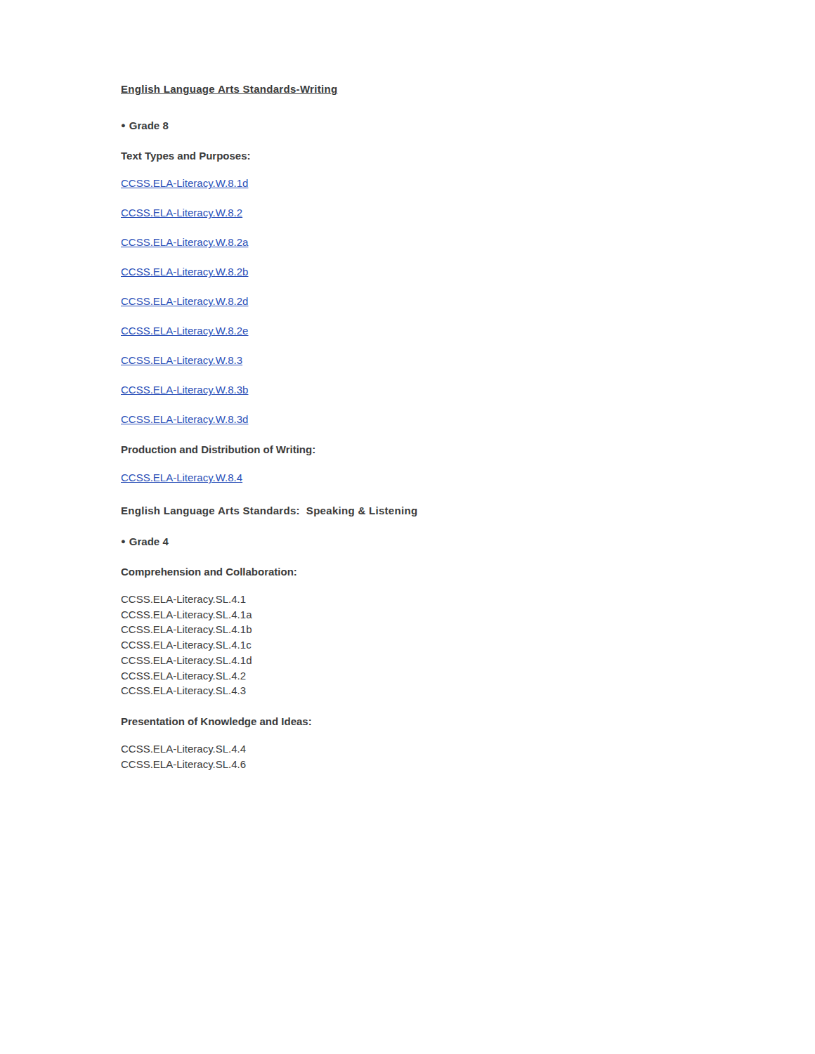English Language Arts Standards-Writing
Grade 8
Text Types and Purposes:
CCSS.ELA-Literacy.W.8.1d
CCSS.ELA-Literacy.W.8.2
CCSS.ELA-Literacy.W.8.2a
CCSS.ELA-Literacy.W.8.2b
CCSS.ELA-Literacy.W.8.2d
CCSS.ELA-Literacy.W.8.2e
CCSS.ELA-Literacy.W.8.3
CCSS.ELA-Literacy.W.8.3b
CCSS.ELA-Literacy.W.8.3d
Production and Distribution of Writing:
CCSS.ELA-Literacy.W.8.4
English Language Arts Standards: Speaking & Listening
Grade 4
Comprehension and Collaboration:
CCSS.ELA-Literacy.SL.4.1 CCSS.ELA-Literacy.SL.4.1a CCSS.ELA-Literacy.SL.4.1b CCSS.ELA-Literacy.SL.4.1c CCSS.ELA-Literacy.SL.4.1d CCSS.ELA-Literacy.SL.4.2 CCSS.ELA-Literacy.SL.4.3
Presentation of Knowledge and Ideas:
CCSS.ELA-Literacy.SL.4.4 CCSS.ELA-Literacy.SL.4.6